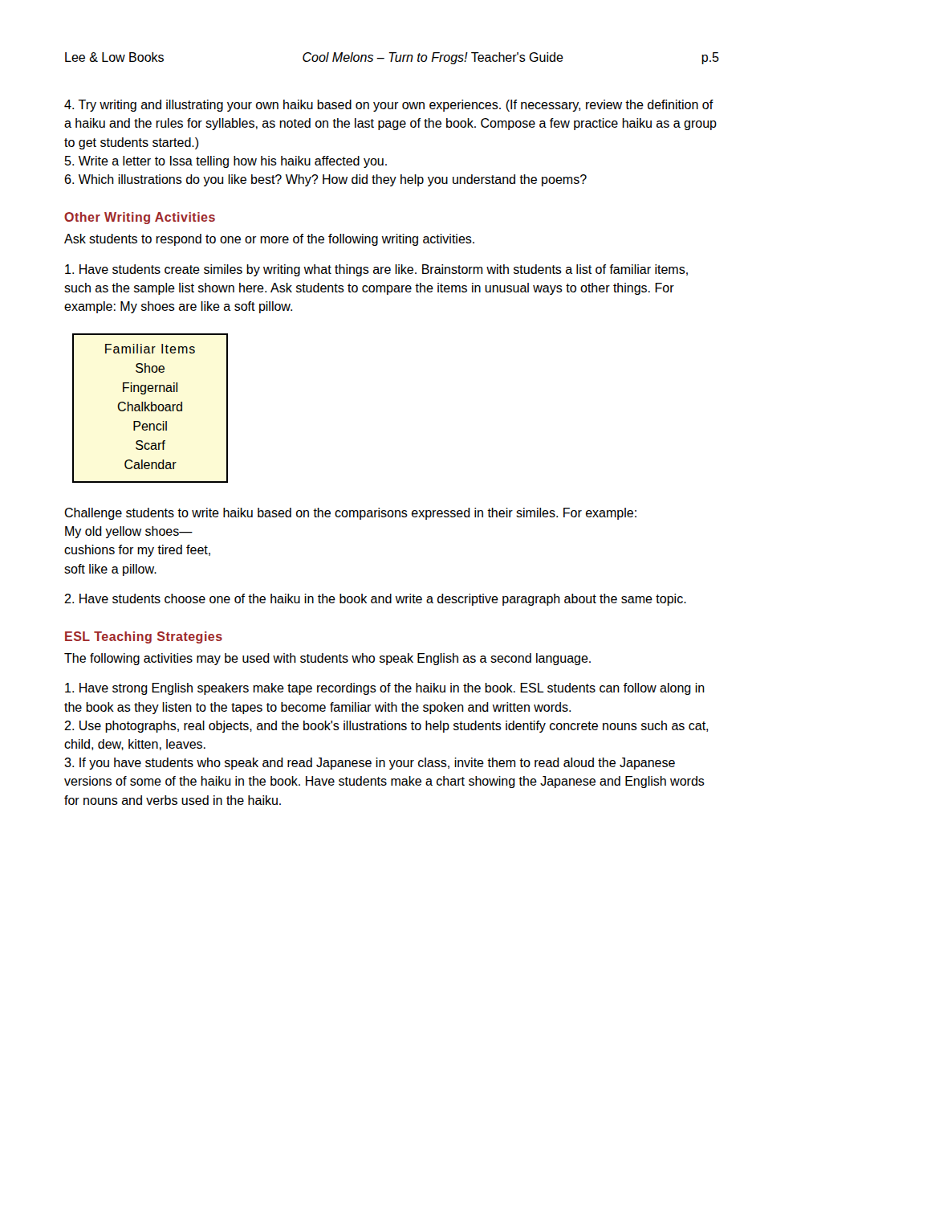Lee & Low Books Cool Melons – Turn to Frogs! Teacher's Guide p.5
4. Try writing and illustrating your own haiku based on your own experiences. (If necessary, review the definition of a haiku and the rules for syllables, as noted on the last page of the book. Compose a few practice haiku as a group to get students started.)
5. Write a letter to Issa telling how his haiku affected you.
6. Which illustrations do you like best? Why? How did they help you understand the poems?
Other Writing Activities
Ask students to respond to one or more of the following writing activities.
1. Have students create similes by writing what things are like. Brainstorm with students a list of familiar items, such as the sample list shown here. Ask students to compare the items in unusual ways to other things. For example: My shoes are like a soft pillow.
Familiar Items
Shoe
Fingernail
Chalkboard
Pencil
Scarf
Calendar
Challenge students to write haiku based on the comparisons expressed in their similes. For example:
My old yellow shoes—
cushions for my tired feet,
soft like a pillow.
2. Have students choose one of the haiku in the book and write a descriptive paragraph about the same topic.
ESL Teaching Strategies
The following activities may be used with students who speak English as a second language.
1. Have strong English speakers make tape recordings of the haiku in the book. ESL students can follow along in the book as they listen to the tapes to become familiar with the spoken and written words.
2. Use photographs, real objects, and the book's illustrations to help students identify concrete nouns such as cat, child, dew, kitten, leaves.
3. If you have students who speak and read Japanese in your class, invite them to read aloud the Japanese versions of some of the haiku in the book. Have students make a chart showing the Japanese and English words for nouns and verbs used in the haiku.